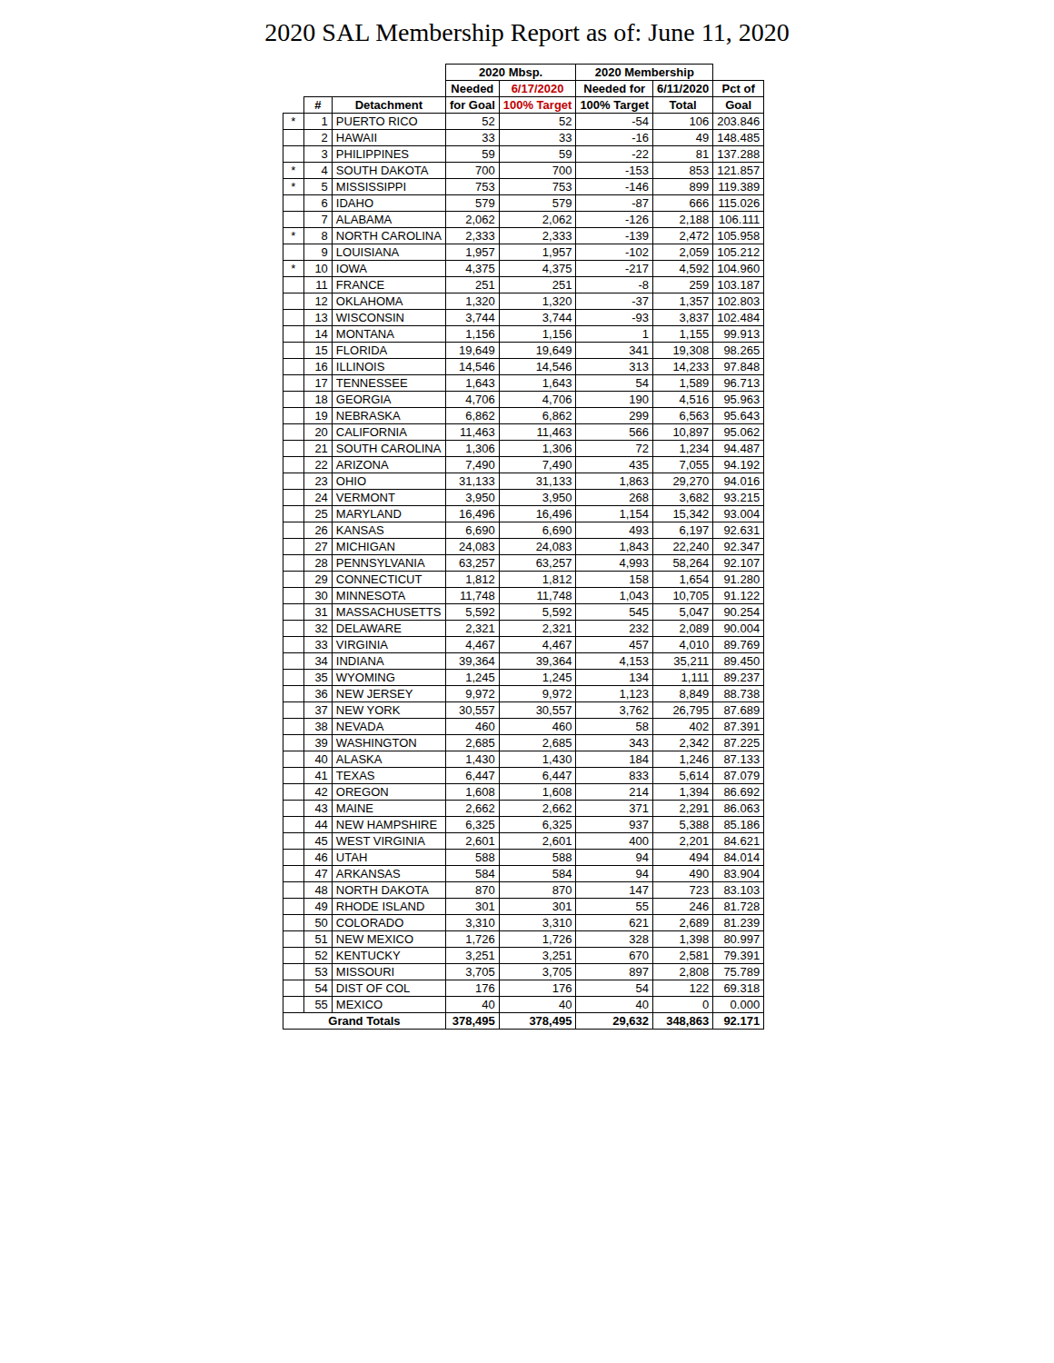2020 SAL Membership Report as of: June 11, 2020
| | | | 2020 Mbsp. | 2020 Membership | | |
| --- | --- | --- | --- | --- | --- | --- |
| | | | Needed | 6/17/2020 | Needed for | 6/11/2020 | Pct of |
| | # | Detachment | for Goal | 100% Target | 100% Target | Total | Goal |
| * | 1 | PUERTO RICO | 52 | 52 | -54 | 106 | 203.846 |
| | 2 | HAWAII | 33 | 33 | -16 | 49 | 148.485 |
| | 3 | PHILIPPINES | 59 | 59 | -22 | 81 | 137.288 |
| * | 4 | SOUTH DAKOTA | 700 | 700 | -153 | 853 | 121.857 |
| * | 5 | MISSISSIPPI | 753 | 753 | -146 | 899 | 119.389 |
| | 6 | IDAHO | 579 | 579 | -87 | 666 | 115.026 |
| | 7 | ALABAMA | 2,062 | 2,062 | -126 | 2,188 | 106.111 |
| * | 8 | NORTH CAROLINA | 2,333 | 2,333 | -139 | 2,472 | 105.958 |
| | 9 | LOUISIANA | 1,957 | 1,957 | -102 | 2,059 | 105.212 |
| * | 10 | IOWA | 4,375 | 4,375 | -217 | 4,592 | 104.960 |
| | 11 | FRANCE | 251 | 251 | -8 | 259 | 103.187 |
| | 12 | OKLAHOMA | 1,320 | 1,320 | -37 | 1,357 | 102.803 |
| | 13 | WISCONSIN | 3,744 | 3,744 | -93 | 3,837 | 102.484 |
| | 14 | MONTANA | 1,156 | 1,156 | 1 | 1,155 | 99.913 |
| | 15 | FLORIDA | 19,649 | 19,649 | 341 | 19,308 | 98.265 |
| | 16 | ILLINOIS | 14,546 | 14,546 | 313 | 14,233 | 97.848 |
| | 17 | TENNESSEE | 1,643 | 1,643 | 54 | 1,589 | 96.713 |
| | 18 | GEORGIA | 4,706 | 4,706 | 190 | 4,516 | 95.963 |
| | 19 | NEBRASKA | 6,862 | 6,862 | 299 | 6,563 | 95.643 |
| | 20 | CALIFORNIA | 11,463 | 11,463 | 566 | 10,897 | 95.062 |
| | 21 | SOUTH CAROLINA | 1,306 | 1,306 | 72 | 1,234 | 94.487 |
| | 22 | ARIZONA | 7,490 | 7,490 | 435 | 7,055 | 94.192 |
| | 23 | OHIO | 31,133 | 31,133 | 1,863 | 29,270 | 94.016 |
| | 24 | VERMONT | 3,950 | 3,950 | 268 | 3,682 | 93.215 |
| | 25 | MARYLAND | 16,496 | 16,496 | 1,154 | 15,342 | 93.004 |
| | 26 | KANSAS | 6,690 | 6,690 | 493 | 6,197 | 92.631 |
| | 27 | MICHIGAN | 24,083 | 24,083 | 1,843 | 22,240 | 92.347 |
| | 28 | PENNSYLVANIA | 63,257 | 63,257 | 4,993 | 58,264 | 92.107 |
| | 29 | CONNECTICUT | 1,812 | 1,812 | 158 | 1,654 | 91.280 |
| | 30 | MINNESOTA | 11,748 | 11,748 | 1,043 | 10,705 | 91.122 |
| | 31 | MASSACHUSETTS | 5,592 | 5,592 | 545 | 5,047 | 90.254 |
| | 32 | DELAWARE | 2,321 | 2,321 | 232 | 2,089 | 90.004 |
| | 33 | VIRGINIA | 4,467 | 4,467 | 457 | 4,010 | 89.769 |
| | 34 | INDIANA | 39,364 | 39,364 | 4,153 | 35,211 | 89.450 |
| | 35 | WYOMING | 1,245 | 1,245 | 134 | 1,111 | 89.237 |
| | 36 | NEW JERSEY | 9,972 | 9,972 | 1,123 | 8,849 | 88.738 |
| | 37 | NEW YORK | 30,557 | 30,557 | 3,762 | 26,795 | 87.689 |
| | 38 | NEVADA | 460 | 460 | 58 | 402 | 87.391 |
| | 39 | WASHINGTON | 2,685 | 2,685 | 343 | 2,342 | 87.225 |
| | 40 | ALASKA | 1,430 | 1,430 | 184 | 1,246 | 87.133 |
| | 41 | TEXAS | 6,447 | 6,447 | 833 | 5,614 | 87.079 |
| | 42 | OREGON | 1,608 | 1,608 | 214 | 1,394 | 86.692 |
| | 43 | MAINE | 2,662 | 2,662 | 371 | 2,291 | 86.063 |
| | 44 | NEW HAMPSHIRE | 6,325 | 6,325 | 937 | 5,388 | 85.186 |
| | 45 | WEST VIRGINIA | 2,601 | 2,601 | 400 | 2,201 | 84.621 |
| | 46 | UTAH | 588 | 588 | 94 | 494 | 84.014 |
| | 47 | ARKANSAS | 584 | 584 | 94 | 490 | 83.904 |
| | 48 | NORTH DAKOTA | 870 | 870 | 147 | 723 | 83.103 |
| | 49 | RHODE ISLAND | 301 | 301 | 55 | 246 | 81.728 |
| | 50 | COLORADO | 3,310 | 3,310 | 621 | 2,689 | 81.239 |
| | 51 | NEW MEXICO | 1,726 | 1,726 | 328 | 1,398 | 80.997 |
| | 52 | KENTUCKY | 3,251 | 3,251 | 670 | 2,581 | 79.391 |
| | 53 | MISSOURI | 3,705 | 3,705 | 897 | 2,808 | 75.789 |
| | 54 | DIST OF COL | 176 | 176 | 54 | 122 | 69.318 |
| | 55 | MEXICO | 40 | 40 | 40 | 0 | 0.000 |
| Grand Totals | 378,495 | 378,495 | 29,632 | 348,863 | 92.171 |